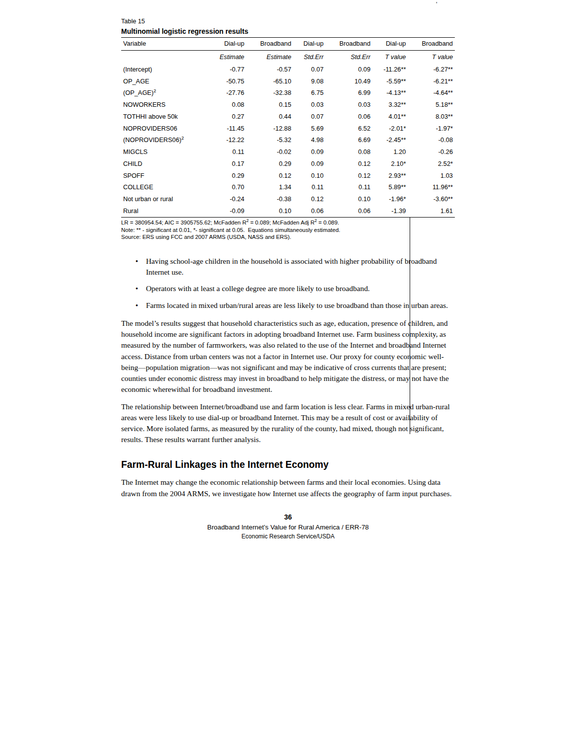'
Table 15
Multinomial logistic regression results
| Variable | Dial-up | Broadband | Dial-up | Broadband | Dial-up | Broadband |
| --- | --- | --- | --- | --- | --- | --- |
| | Estimate | Estimate | Std.Err | Std.Err | T value | T value |
| (Intercept) | -0.77 | -0.57 | 0.07 | 0.09 | -11.26** | -6.27** |
| OP_AGE | -50.75 | -65.10 | 9.08 | 10.49 | -5.59** | -6.21** |
| (OP_AGE) 2 | -27.76 | -32.38 | 6.75 | 6.99 | -4.13** | -4.64** |
| NOWORKERS | 0.08 | 0.15 | 0.03 | 0.03 | 3.32** | 5.18** |
| TOTHHI above 50k | 0.27 | 0.44 | 0.07 | 0.06 | 4.01** | 8.03** |
| NOPROVIDERS06 | -11.45 | -12.88 | 5.69 | 6.52 | -2.01* | -1.97* |
| (NOPROVIDERS06) 2 | -12.22 | -5.32 | 4.98 | 6.69 | -2.45** | -0.08 |
| MIGCLS | 0.11 | -0.02 | 0.09 | 0.08 | 1.20 | -0.26 |
| CHILD | 0.17 | 0.29 | 0.09 | 0.12 | 2.10* | 2.52* |
| SPOFF | 0.29 | 0.12 | 0.10 | 0.12 | 2.93** | 1.03 |
| COLLEGE | 0.70 | 1.34 | 0.11 | 0.11 | 5.89** | 11.96** |
| Not urban or rural | -0.24 | -0.38 | 0.12 | 0.10 | -1.96* | -3.60** |
| Rural | -0.09 | 0.10 | 0.06 | 0.06 | -1.39 | 1.61 |
LR = 380954.54; AIC = 3905755.62; McFadden R2 = 0.089; McFadden Adj R2 = 0.089.
Note: ** - significant at 0.01, *- significant at 0.05. Equations simultaneously estimated.
Source: ERS using FCC and 2007 ARMS (USDA, NASS and ERS).
Having school-age children in the household is associated with higher probability of broadband Internet use.
Operators with at least a college degree are more likely to use broadband.
Farms located in mixed urban/rural areas are less likely to use broadband than those in urban areas.
The model’s results suggest that household characteristics such as age, education, presence of children, and household income are significant factors in adopting broadband Internet use. Farm business complexity, as measured by the number of farmworkers, was also related to the use of the Internet and broadband Internet access. Distance from urban centers was not a factor in Internet use. Our proxy for county economic well-being—population migration—was not significant and may be indicative of cross currents that are present; counties under economic distress may invest in broadband to help mitigate the distress, or may not have the economic wherewithal for broadband investment.
The relationship between Internet/broadband use and farm location is less clear. Farms in mixed urban-rural areas were less likely to use dial-up or broadband Internet. This may be a result of cost or availability of service. More isolated farms, as measured by the rurality of the county, had mixed, though not significant, results. These results warrant further analysis.
Farm-Rural Linkages in the Internet Economy
The Internet may change the economic relationship between farms and their local economies. Using data drawn from the 2004 ARMS, we investigate how Internet use affects the geography of farm input purchases.
36
Broadband Internet’s Value for Rural America / ERR-78
Economic Research Service/USDA